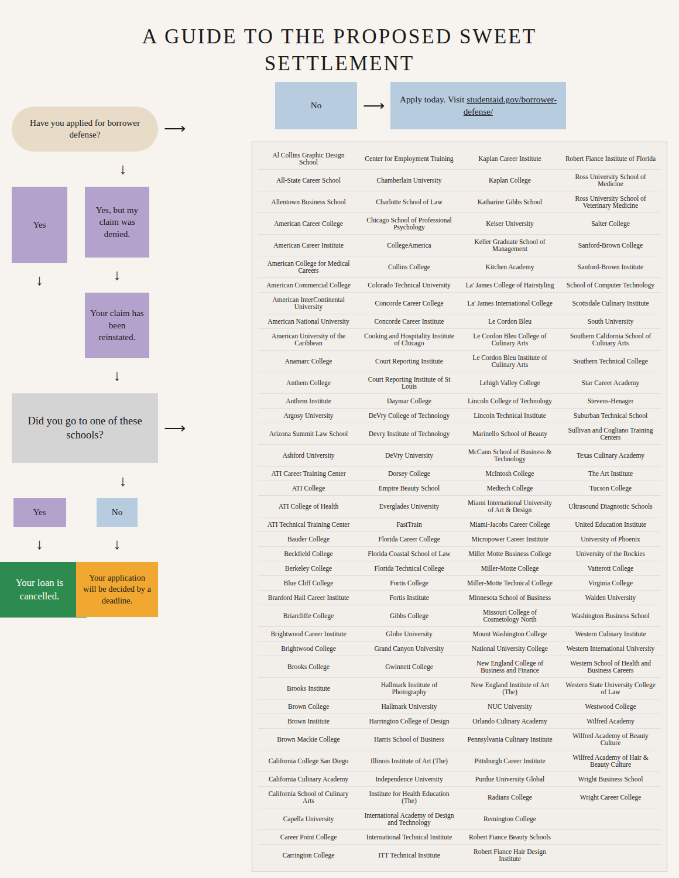A GUIDE TO THE PROPOSED SWEET SETTLEMENT
Have you applied for borrower defense?
⟶
↓
Yes
↓
Yes, but my claim was denied.
↓
Your claim has been reinstated.
↓
Did you go to one of these schools?
⟶
↓
Yes
↓
Your loan is cancelled.
No
↓
Your application will be decided by a deadline.
| Al Collins Graphic Design School | Center for Employment Training | Kaplan Career Institute | Robert Fiance Institute of Florida |
| All-State Career School | Chamberlain University | Kaplan College | Ross University School of Medicine |
| Allentown Business School | Charlotte School of Law | Katharine Gibbs School | Ross University School of Veterinary Medicine |
| American Career College | Chicago School of Professional Psychology | Keiser University | Salter College |
| American Career Institute | CollegeAmerica | Keller Graduate School of Management | Sanford-Brown College |
| American College for Medical Careers | Collins College | Kitchen Academy | Sanford-Brown Institute |
| American Commercial College | Colorado Technical University | La' James College of Hairstyling | School of Computer Technology |
| American InterContinental University | Concorde Career College | La' James International College | Scottsdale Culinary Institute |
| American National University | Concorde Career Institute | Le Cordon Bleu | South University |
| American University of the Caribbean | Cooking and Hospitality Institute of Chicago | Le Cordon Bleu College of Culinary Arts | Southern California School of Culinary Arts |
| Anamarc College | Court Reporting Institute | Le Cordon Bleu Institute of Culinary Arts | Southern Technical College |
| Anthem College | Court Reporting Institute of St Louis | Lehigh Valley College | Star Career Academy |
| Anthem Institute | Daymar College | Lincoln College of Technology | Stevens-Henager |
| Argosy University | DeVry College of Technology | Lincoln Technical Institute | Suburban Technical School |
| Arizona Summit Law School | Devry Institute of Technology | Marinello School of Beauty | Sullivan and Cogliano Training Centers |
| Ashford University | DeVry University | McCann School of Business & Technology | Texas Culinary Academy |
| ATI Career Training Center | Dorsey College | McIntosh College | The Art Institute |
| ATI College | Empire Beauty School | Medtech College | Tucson College |
| ATI College of Health | Everglades University | Miami International University of Art & Design | Ultrasound Diagnostic Schools |
| ATI Technical Training Center | FastTrain | Miami-Jacobs Career College | United Education Institute |
| Bauder College | Florida Career College | Micropower Career Institute | University of Phoenix |
| Beckfield College | Florida Coastal School of Law | Miller Motte Business College | University of the Rockies |
| Berkeley College | Florida Technical College | Miller-Motte College | Vatterott College |
| Blue Cliff College | Fortis College | Miller-Motte Technical College | Virginia College |
| Branford Hall Career Institute | Fortis Institute | Minnesota School of Business | Walden University |
| Briarcliffe College | Gibbs College | Missouri College of Cosmetology North | Washington Business School |
| Brightwood Career Institute | Globe University | Mount Washington College | Western Culinary Institute |
| Brightwood College | Grand Canyon University | National University College | Western International University |
| Brooks College | Gwinnett College | New England College of Business and Finance | Western School of Health and Business Careers |
| Brooks Institute | Hallmark Institute of Photography | New England Institute of Art (The) | Western State University College of Law |
| Brown College | Hallmark University | NUC University | Westwood College |
| Brown Institute | Harrington College of Design | Orlando Culinary Academy | Wilfred Academy |
| Brown Mackie College | Harris School of Business | Pennsylvania Culinary Institute | Wilfred Academy of Beauty Culture |
| California College San Diego | Illinois Institute of Art (The) | Pittsburgh Career Institute | Wilfred Academy of Hair & Beauty Culture |
| California Culinary Academy | Independence University | Purdue University Global | Wright Business School |
| California School of Culinary Arts | Institute for Health Education (The) | Radians College | Wright Career College |
| Capella University | International Academy of Design and Technology | Remington College | |
| Career Point College | International Technical Institute | Robert Fiance Beauty Schools | |
| Carrington College | ITT Technical Institute | Robert Fiance Hair Design Institute | |
No
⟶
Apply today. Visit studentaid.gov/borrower-defense/